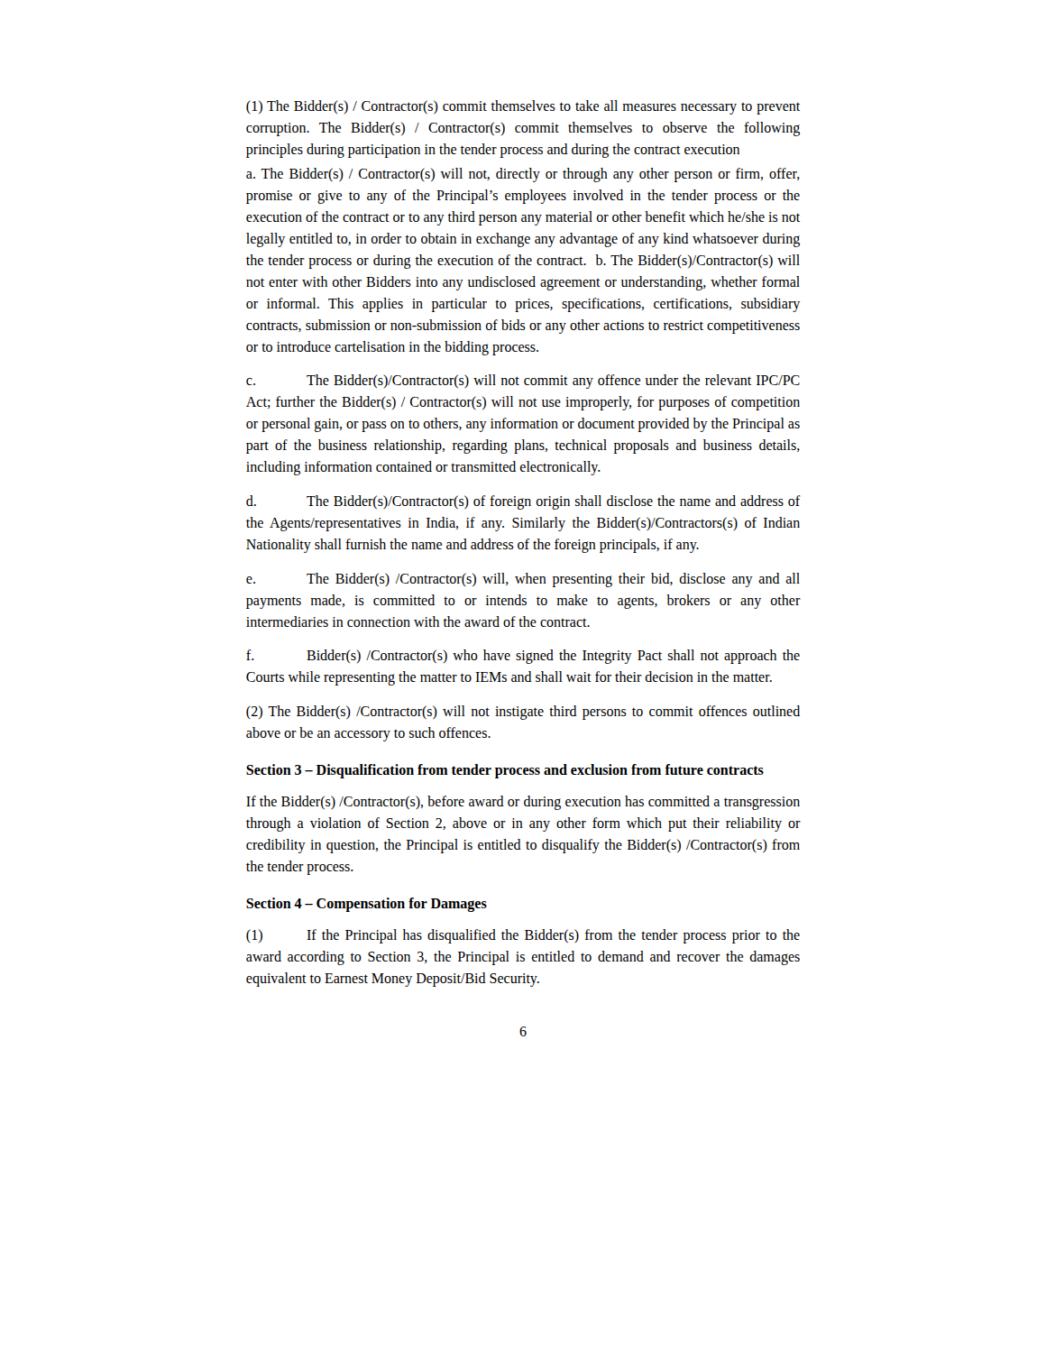(1) The Bidder(s) / Contractor(s) commit themselves to take all measures necessary to prevent corruption. The Bidder(s) / Contractor(s) commit themselves to observe the following principles during participation in the tender process and during the contract execution
a. The Bidder(s) / Contractor(s) will not, directly or through any other person or firm, offer, promise or give to any of the Principal’s employees involved in the tender process or the execution of the contract or to any third person any material or other benefit which he/she is not legally entitled to, in order to obtain in exchange any advantage of any kind whatsoever during the tender process or during the execution of the contract. b. The Bidder(s)/Contractor(s) will not enter with other Bidders into any undisclosed agreement or understanding, whether formal or informal. This applies in particular to prices, specifications, certifications, subsidiary contracts, submission or non-submission of bids or any other actions to restrict competitiveness or to introduce cartelisation in the bidding process.
c. The Bidder(s)/Contractor(s) will not commit any offence under the relevant IPC/PC Act; further the Bidder(s) / Contractor(s) will not use improperly, for purposes of competition or personal gain, or pass on to others, any information or document provided by the Principal as part of the business relationship, regarding plans, technical proposals and business details, including information contained or transmitted electronically.
d. The Bidder(s)/Contractor(s) of foreign origin shall disclose the name and address of the Agents/representatives in India, if any. Similarly the Bidder(s)/Contractors(s) of Indian Nationality shall furnish the name and address of the foreign principals, if any.
e. The Bidder(s) /Contractor(s) will, when presenting their bid, disclose any and all payments made, is committed to or intends to make to agents, brokers or any other intermediaries in connection with the award of the contract.
f. Bidder(s) /Contractor(s) who have signed the Integrity Pact shall not approach the Courts while representing the matter to IEMs and shall wait for their decision in the matter.
(2) The Bidder(s) /Contractor(s) will not instigate third persons to commit offences outlined above or be an accessory to such offences.
Section 3 – Disqualification from tender process and exclusion from future contracts
If the Bidder(s) /Contractor(s), before award or during execution has committed a transgression through a violation of Section 2, above or in any other form which put their reliability or credibility in question, the Principal is entitled to disqualify the Bidder(s) /Contractor(s) from the tender process.
Section 4 – Compensation for Damages
(1) If the Principal has disqualified the Bidder(s) from the tender process prior to the award according to Section 3, the Principal is entitled to demand and recover the damages equivalent to Earnest Money Deposit/Bid Security.
6